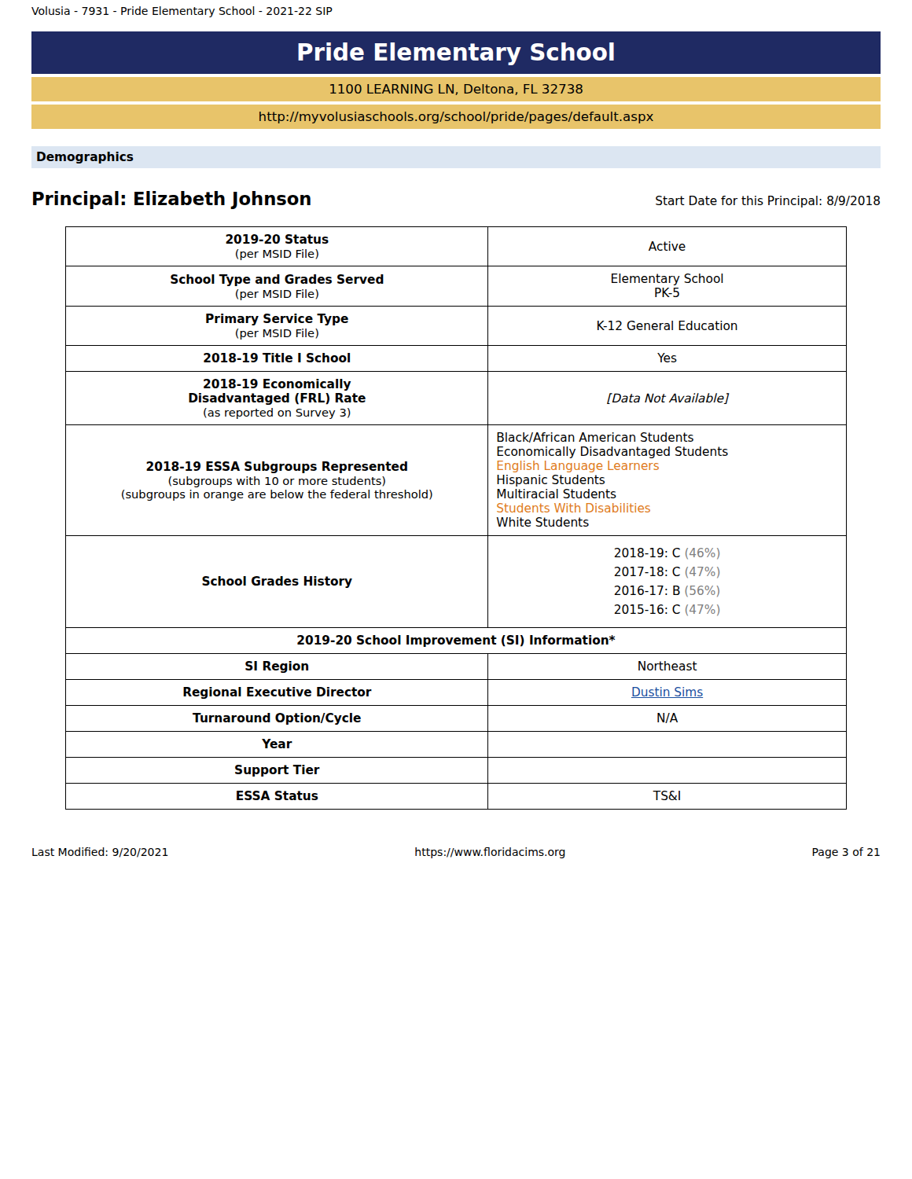Volusia - 7931 - Pride Elementary School - 2021-22 SIP
Pride Elementary School
1100 LEARNING LN, Deltona, FL 32738
http://myvolusiaschools.org/school/pride/pages/default.aspx
Demographics
Principal: Elizabeth Johnson
Start Date for this Principal: 8/9/2018
| 2019-20 Status (per MSID File) | Active |
| School Type and Grades Served (per MSID File) | Elementary School PK-5 |
| Primary Service Type (per MSID File) | K-12 General Education |
| 2018-19 Title I School | Yes |
| 2018-19 Economically Disadvantaged (FRL) Rate (as reported on Survey 3) | [Data Not Available] |
| 2018-19 ESSA Subgroups Represented (subgroups with 10 or more students) (subgroups in orange are below the federal threshold) | Black/African American Students Economically Disadvantaged Students English Language Learners Hispanic Students Multiracial Students Students With Disabilities White Students |
| School Grades History | 2018-19: C (46%) 2017-18: C (47%) 2016-17: B (56%) 2015-16: C (47%) |
| 2019-20 School Improvement (SI) Information* |
| SI Region | Northeast |
| Regional Executive Director | Dustin Sims |
| Turnaround Option/Cycle | N/A |
| Year | |
| Support Tier | |
| ESSA Status | TS&I |
Last Modified: 9/20/2021
https://www.floridacims.org
Page 3 of 21